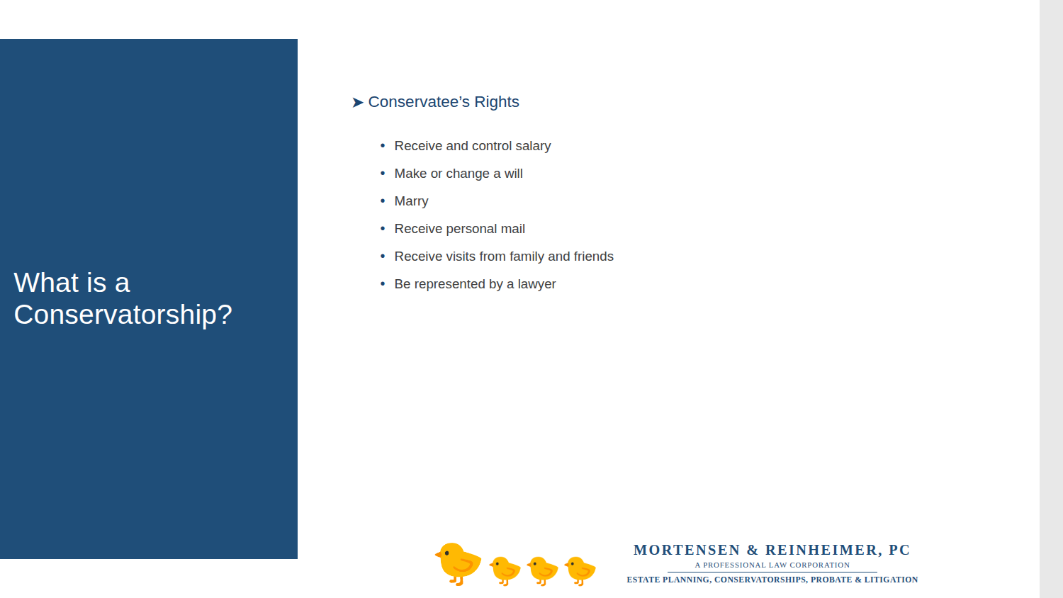What is a
Conservatorship?
➤Conservatee’s Rights
Receive and control salary
Make or change a will
Marry
Receive personal mail
Receive visits from family and friends
Be represented by a lawyer
🐤🐤🐤🐤
Mortensen & Reinheimer, PC
A Professional Law Corporation
Estate Planning, Conservatorships, Probate & Litigation